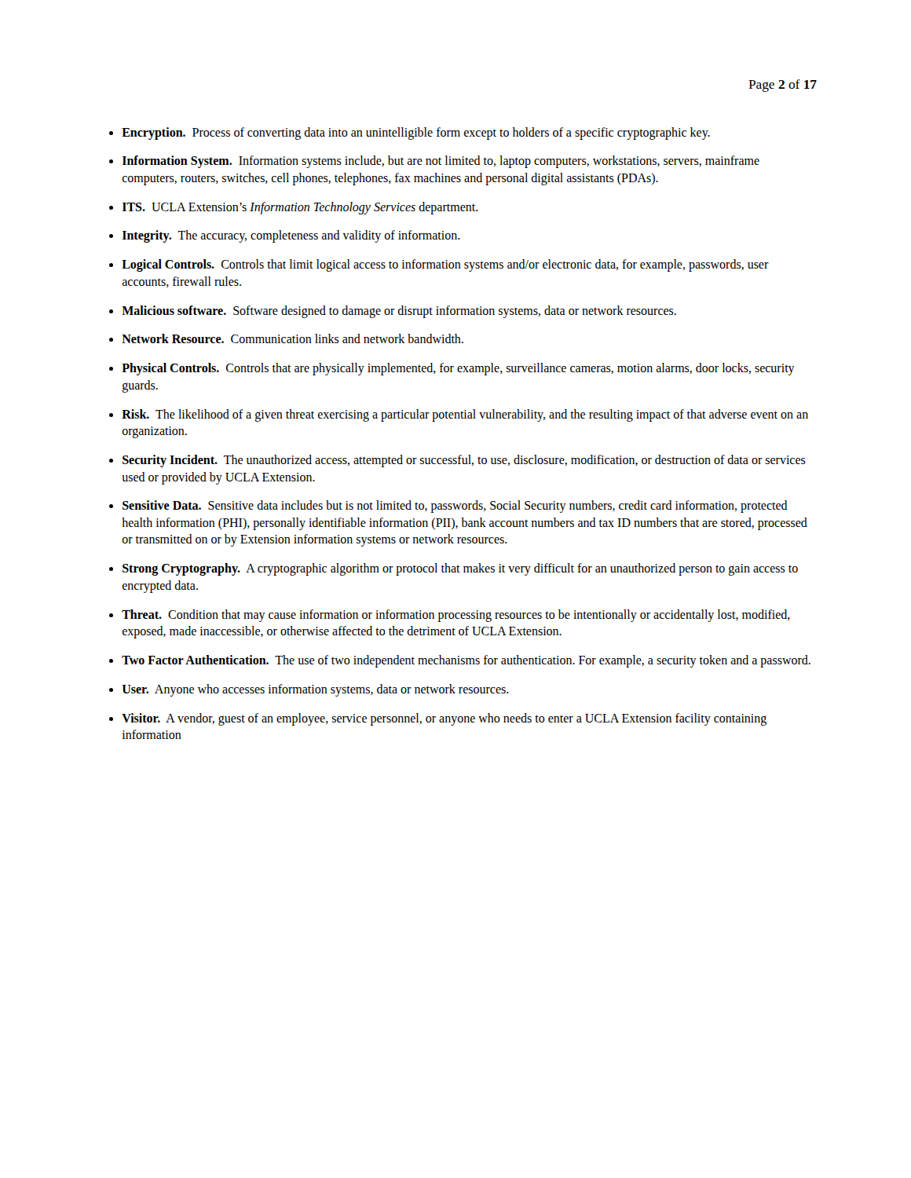Page 2 of 17
Encryption. Process of converting data into an unintelligible form except to holders of a specific cryptographic key.
Information System. Information systems include, but are not limited to, laptop computers, workstations, servers, mainframe computers, routers, switches, cell phones, telephones, fax machines and personal digital assistants (PDAs).
ITS. UCLA Extension’s Information Technology Services department.
Integrity. The accuracy, completeness and validity of information.
Logical Controls. Controls that limit logical access to information systems and/or electronic data, for example, passwords, user accounts, firewall rules.
Malicious software. Software designed to damage or disrupt information systems, data or network resources.
Network Resource. Communication links and network bandwidth.
Physical Controls. Controls that are physically implemented, for example, surveillance cameras, motion alarms, door locks, security guards.
Risk. The likelihood of a given threat exercising a particular potential vulnerability, and the resulting impact of that adverse event on an organization.
Security Incident. The unauthorized access, attempted or successful, to use, disclosure, modification, or destruction of data or services used or provided by UCLA Extension.
Sensitive Data. Sensitive data includes but is not limited to, passwords, Social Security numbers, credit card information, protected health information (PHI), personally identifiable information (PII), bank account numbers and tax ID numbers that are stored, processed or transmitted on or by Extension information systems or network resources.
Strong Cryptography. A cryptographic algorithm or protocol that makes it very difficult for an unauthorized person to gain access to encrypted data.
Threat. Condition that may cause information or information processing resources to be intentionally or accidentally lost, modified, exposed, made inaccessible, or otherwise affected to the detriment of UCLA Extension.
Two Factor Authentication. The use of two independent mechanisms for authentication. For example, a security token and a password.
User. Anyone who accesses information systems, data or network resources.
Visitor. A vendor, guest of an employee, service personnel, or anyone who needs to enter a UCLA Extension facility containing information